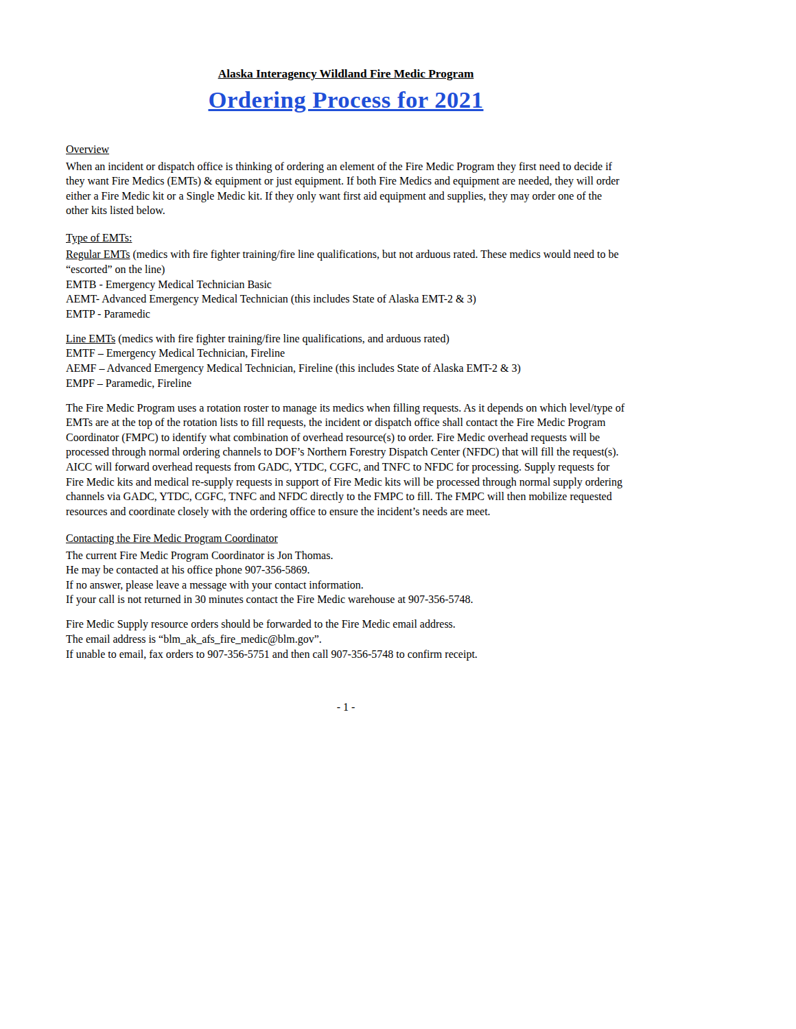Alaska Interagency Wildland Fire Medic Program
Ordering Process for 2021
Overview
When an incident or dispatch office is thinking of ordering an element of the Fire Medic Program they first need to decide if they want Fire Medics (EMTs) & equipment or just equipment. If both Fire Medics and equipment are needed, they will order either a Fire Medic kit or a Single Medic kit. If they only want first aid equipment and supplies, they may order one of the other kits listed below.
Type of EMTs:
Regular EMTs (medics with fire fighter training/fire line qualifications, but not arduous rated. These medics would need to be “escorted” on the line)
EMTB - Emergency Medical Technician Basic
AEMT- Advanced Emergency Medical Technician (this includes State of Alaska EMT-2 & 3)
EMTP - Paramedic
Line EMTs (medics with fire fighter training/fire line qualifications, and arduous rated)
EMTF – Emergency Medical Technician, Fireline
AEMF – Advanced Emergency Medical Technician, Fireline (this includes State of Alaska EMT-2 & 3)
EMPF – Paramedic, Fireline
The Fire Medic Program uses a rotation roster to manage its medics when filling requests. As it depends on which level/type of EMTs are at the top of the rotation lists to fill requests, the incident or dispatch office shall contact the Fire Medic Program Coordinator (FMPC) to identify what combination of overhead resource(s) to order. Fire Medic overhead requests will be processed through normal ordering channels to DOF’s Northern Forestry Dispatch Center (NFDC) that will fill the request(s). AICC will forward overhead requests from GADC, YTDC, CGFC, and TNFC to NFDC for processing. Supply requests for Fire Medic kits and medical re-supply requests in support of Fire Medic kits will be processed through normal supply ordering channels via GADC, YTDC, CGFC, TNFC and NFDC directly to the FMPC to fill. The FMPC will then mobilize requested resources and coordinate closely with the ordering office to ensure the incident’s needs are meet.
Contacting the Fire Medic Program Coordinator
The current Fire Medic Program Coordinator is Jon Thomas.
He may be contacted at his office phone 907-356-5869.
If no answer, please leave a message with your contact information.
If your call is not returned in 30 minutes contact the Fire Medic warehouse at 907-356-5748.
Fire Medic Supply resource orders should be forwarded to the Fire Medic email address.
The email address is “blm_ak_afs_fire_medic@blm.gov”.
If unable to email, fax orders to 907-356-5751 and then call 907-356-5748 to confirm receipt.
- 1 -